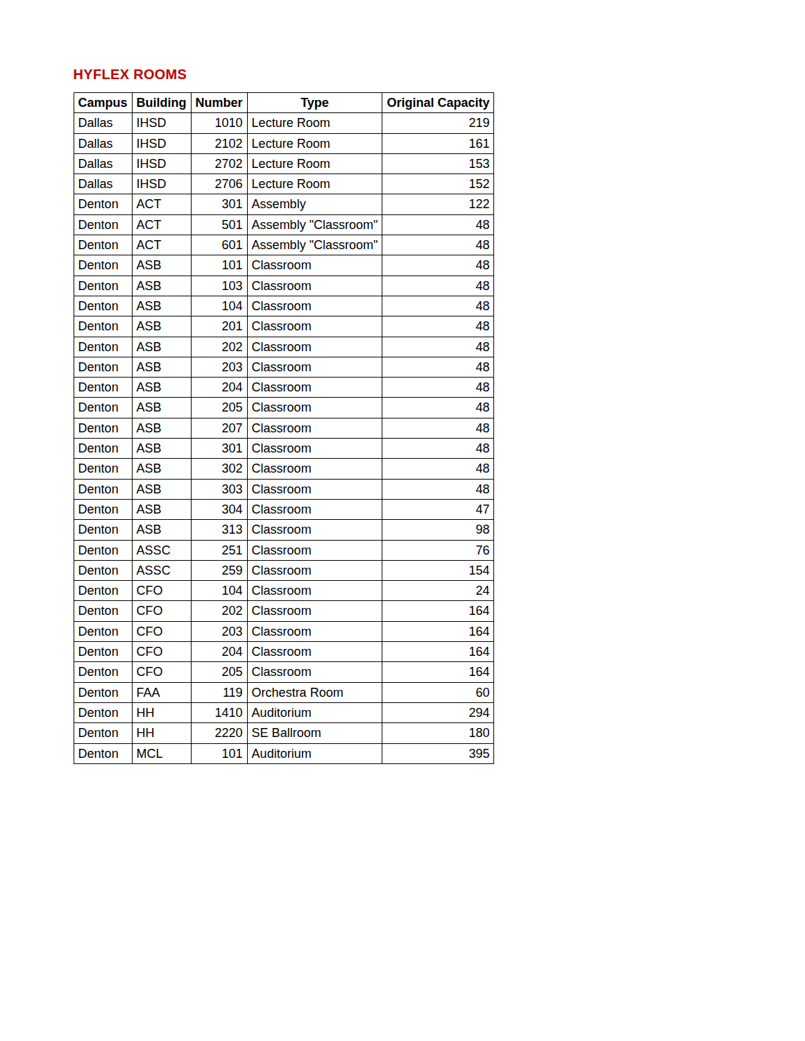HYFLEX ROOMS
| Campus | Building | Number | Type | Original Capacity |
| --- | --- | --- | --- | --- |
| Dallas | IHSD | 1010 | Lecture Room | 219 |
| Dallas | IHSD | 2102 | Lecture Room | 161 |
| Dallas | IHSD | 2702 | Lecture Room | 153 |
| Dallas | IHSD | 2706 | Lecture Room | 152 |
| Denton | ACT | 301 | Assembly | 122 |
| Denton | ACT | 501 | Assembly "Classroom" | 48 |
| Denton | ACT | 601 | Assembly "Classroom" | 48 |
| Denton | ASB | 101 | Classroom | 48 |
| Denton | ASB | 103 | Classroom | 48 |
| Denton | ASB | 104 | Classroom | 48 |
| Denton | ASB | 201 | Classroom | 48 |
| Denton | ASB | 202 | Classroom | 48 |
| Denton | ASB | 203 | Classroom | 48 |
| Denton | ASB | 204 | Classroom | 48 |
| Denton | ASB | 205 | Classroom | 48 |
| Denton | ASB | 207 | Classroom | 48 |
| Denton | ASB | 301 | Classroom | 48 |
| Denton | ASB | 302 | Classroom | 48 |
| Denton | ASB | 303 | Classroom | 48 |
| Denton | ASB | 304 | Classroom | 47 |
| Denton | ASB | 313 | Classroom | 98 |
| Denton | ASSC | 251 | Classroom | 76 |
| Denton | ASSC | 259 | Classroom | 154 |
| Denton | CFO | 104 | Classroom | 24 |
| Denton | CFO | 202 | Classroom | 164 |
| Denton | CFO | 203 | Classroom | 164 |
| Denton | CFO | 204 | Classroom | 164 |
| Denton | CFO | 205 | Classroom | 164 |
| Denton | FAA | 119 | Orchestra Room | 60 |
| Denton | HH | 1410 | Auditorium | 294 |
| Denton | HH | 2220 | SE Ballroom | 180 |
| Denton | MCL | 101 | Auditorium | 395 |